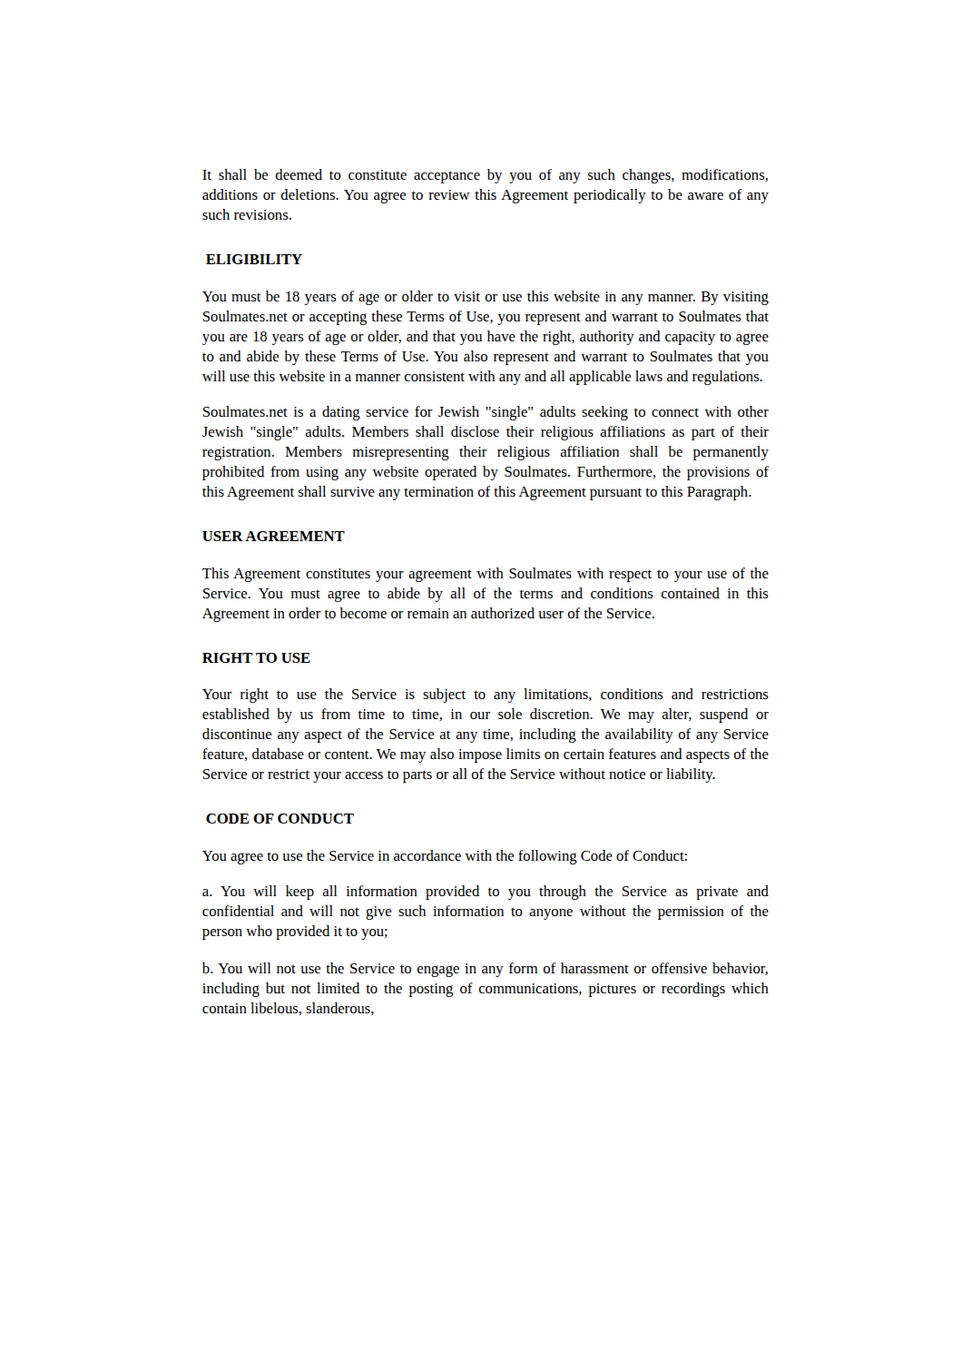It shall be deemed to constitute acceptance by you of any such changes, modifications, additions or deletions. You agree to review this Agreement periodically to be aware of any such revisions.
ELIGIBILITY
You must be 18 years of age or older to visit or use this website in any manner. By visiting Soulmates.net or accepting these Terms of Use, you represent and warrant to Soulmates that you are 18 years of age or older, and that you have the right, authority and capacity to agree to and abide by these Terms of Use. You also represent and warrant to Soulmates that you will use this website in a manner consistent with any and all applicable laws and regulations.
Soulmates.net is a dating service for Jewish "single" adults seeking to connect with other Jewish "single" adults. Members shall disclose their religious affiliations as part of their registration. Members misrepresenting their religious affiliation shall be permanently prohibited from using any website operated by Soulmates. Furthermore, the provisions of this Agreement shall survive any termination of this Agreement pursuant to this Paragraph.
USER AGREEMENT
This Agreement constitutes your agreement with Soulmates with respect to your use of the Service. You must agree to abide by all of the terms and conditions contained in this Agreement in order to become or remain an authorized user of the Service.
RIGHT TO USE
Your right to use the Service is subject to any limitations, conditions and restrictions established by us from time to time, in our sole discretion. We may alter, suspend or discontinue any aspect of the Service at any time, including the availability of any Service feature, database or content. We may also impose limits on certain features and aspects of the Service or restrict your access to parts or all of the Service without notice or liability.
CODE OF CONDUCT
You agree to use the Service in accordance with the following Code of Conduct:
a. You will keep all information provided to you through the Service as private and confidential and will not give such information to anyone without the permission of the person who provided it to you;
b. You will not use the Service to engage in any form of harassment or offensive behavior, including but not limited to the posting of communications, pictures or recordings which contain libelous, slanderous,